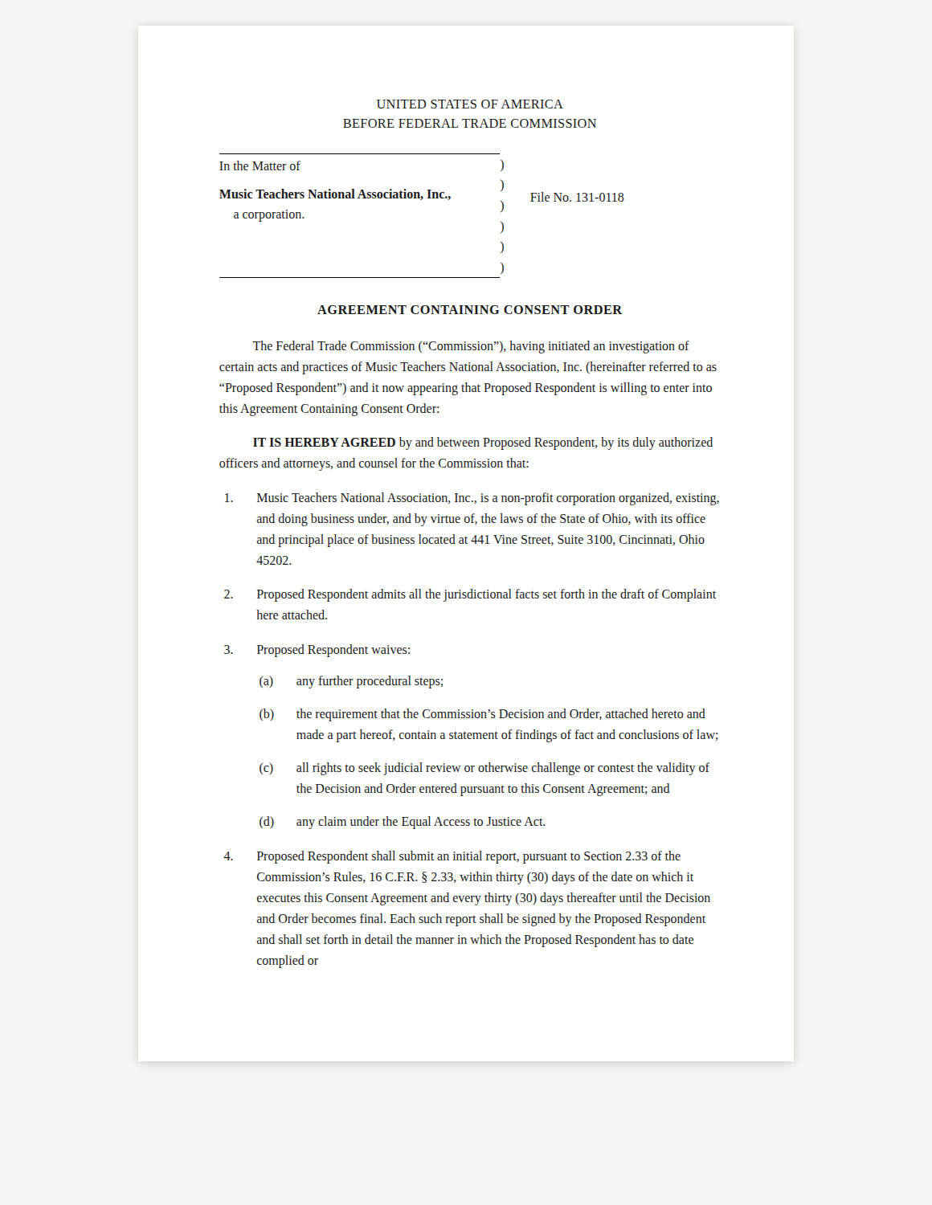UNITED STATES OF AMERICA BEFORE FEDERAL TRADE COMMISSION
| In the Matter of Music Teachers National Association, Inc., a corporation. | ) ) ) ) ) ) | File No. 131-0118 |
AGREEMENT CONTAINING CONSENT ORDER
The Federal Trade Commission (“Commission”), having initiated an investigation of certain acts and practices of Music Teachers National Association, Inc. (hereinafter referred to as “Proposed Respondent”) and it now appearing that Proposed Respondent is willing to enter into this Agreement Containing Consent Order:
IT IS HEREBY AGREED by and between Proposed Respondent, by its duly authorized officers and attorneys, and counsel for the Commission that:
Music Teachers National Association, Inc., is a non-profit corporation organized, existing, and doing business under, and by virtue of, the laws of the State of Ohio, with its office and principal place of business located at 441 Vine Street, Suite 3100, Cincinnati, Ohio 45202.
Proposed Respondent admits all the jurisdictional facts set forth in the draft of Complaint here attached.
Proposed Respondent waives:
any further procedural steps;
the requirement that the Commission’s Decision and Order, attached hereto and made a part hereof, contain a statement of findings of fact and conclusions of law;
all rights to seek judicial review or otherwise challenge or contest the validity of the Decision and Order entered pursuant to this Consent Agreement; and
any claim under the Equal Access to Justice Act.
Proposed Respondent shall submit an initial report, pursuant to Section 2.33 of the Commission’s Rules, 16 C.F.R. § 2.33, within thirty (30) days of the date on which it executes this Consent Agreement and every thirty (30) days thereafter until the Decision and Order becomes final. Each such report shall be signed by the Proposed Respondent and shall set forth in detail the manner in which the Proposed Respondent has to date complied or